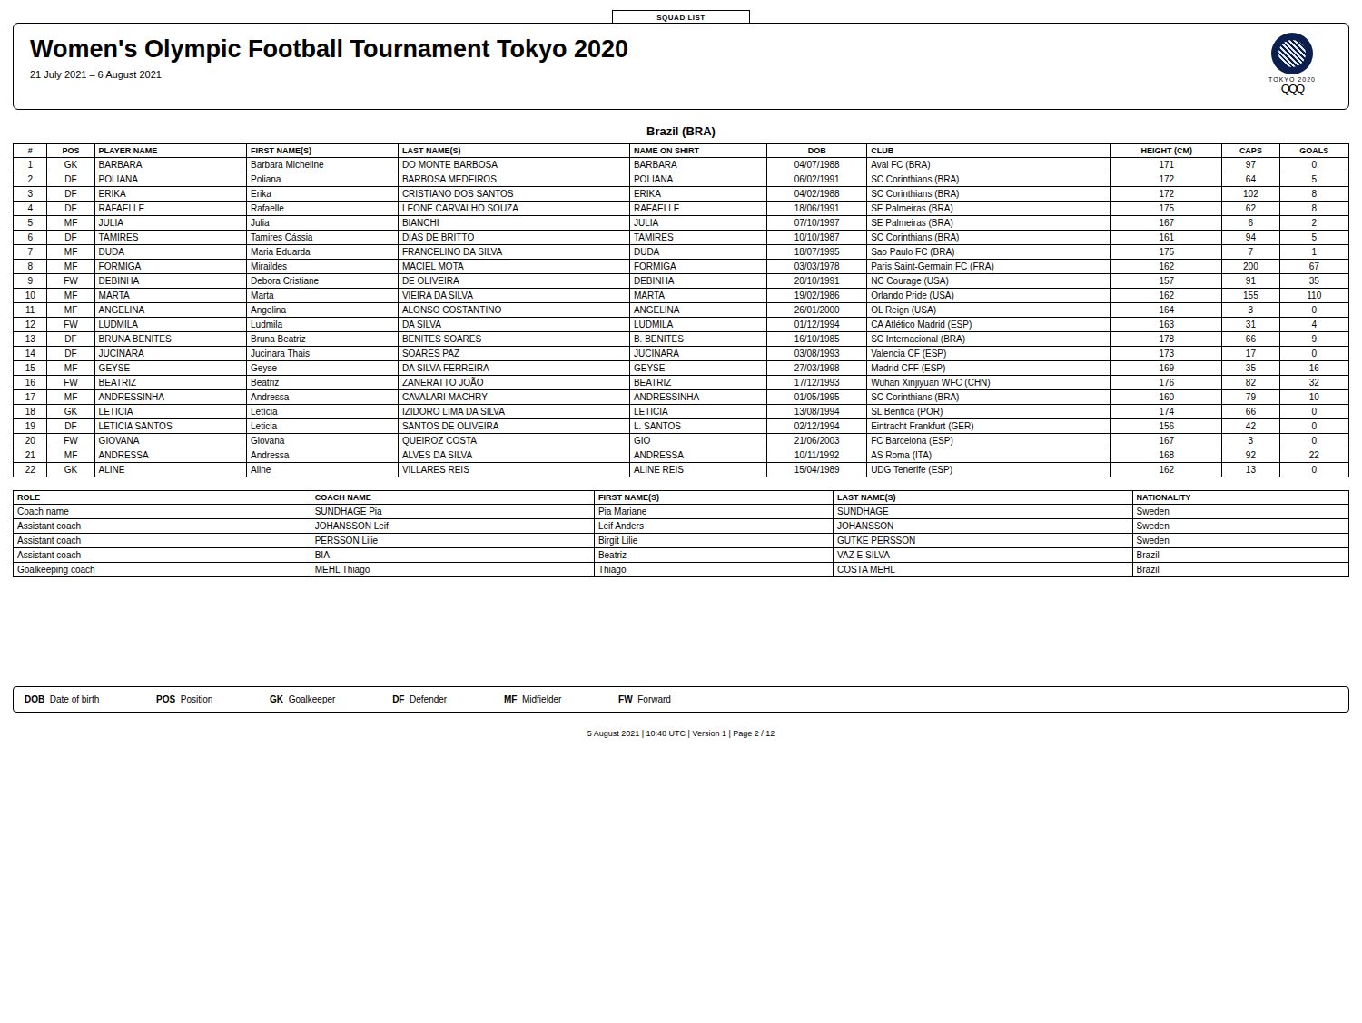SQUAD LIST
Women's Olympic Football Tournament Tokyo 2020
21 July 2021 – 6 August 2021
TOKYO 2020
QQQ
Brazil (BRA)
| # | POS | PLAYER NAME | FIRST NAME(S) | LAST NAME(S) | NAME ON SHIRT | DOB | CLUB | HEIGHT (CM) | CAPS | GOALS |
| --- | --- | --- | --- | --- | --- | --- | --- | --- | --- | --- |
| 1 | GK | BARBARA | Barbara Micheline | DO MONTE BARBOSA | BARBARA | 04/07/1988 | Avai FC (BRA) | 171 | 97 | 0 |
| 2 | DF | POLIANA | Poliana | BARBOSA MEDEIROS | POLIANA | 06/02/1991 | SC Corinthians (BRA) | 172 | 64 | 5 |
| 3 | DF | ERIKA | Erika | CRISTIANO DOS SANTOS | ERIKA | 04/02/1988 | SC Corinthians (BRA) | 172 | 102 | 8 |
| 4 | DF | RAFAELLE | Rafaelle | LEONE CARVALHO SOUZA | RAFAELLE | 18/06/1991 | SE Palmeiras (BRA) | 175 | 62 | 8 |
| 5 | MF | JULIA | Julia | BIANCHI | JULIA | 07/10/1997 | SE Palmeiras (BRA) | 167 | 6 | 2 |
| 6 | DF | TAMIRES | Tamires Cássia | DIAS DE BRITTO | TAMIRES | 10/10/1987 | SC Corinthians (BRA) | 161 | 94 | 5 |
| 7 | MF | DUDA | Maria Eduarda | FRANCELINO DA SILVA | DUDA | 18/07/1995 | Sao Paulo FC (BRA) | 175 | 7 | 1 |
| 8 | MF | FORMIGA | Miraildes | MACIEL MOTA | FORMIGA | 03/03/1978 | Paris Saint-Germain FC (FRA) | 162 | 200 | 67 |
| 9 | FW | DEBINHA | Debora Cristiane | DE OLIVEIRA | DEBINHA | 20/10/1991 | NC Courage (USA) | 157 | 91 | 35 |
| 10 | MF | MARTA | Marta | VIEIRA DA SILVA | MARTA | 19/02/1986 | Orlando Pride (USA) | 162 | 155 | 110 |
| 11 | MF | ANGELINA | Angelina | ALONSO COSTANTINO | ANGELINA | 26/01/2000 | OL Reign (USA) | 164 | 3 | 0 |
| 12 | FW | LUDMILA | Ludmila | DA SILVA | LUDMILA | 01/12/1994 | CA Atlético Madrid (ESP) | 163 | 31 | 4 |
| 13 | DF | BRUNA BENITES | Bruna Beatriz | BENITES SOARES | B. BENITES | 16/10/1985 | SC Internacional (BRA) | 178 | 66 | 9 |
| 14 | DF | JUCINARA | Jucinara Thais | SOARES PAZ | JUCINARA | 03/08/1993 | Valencia CF (ESP) | 173 | 17 | 0 |
| 15 | MF | GEYSE | Geyse | DA SILVA FERREIRA | GEYSE | 27/03/1998 | Madrid CFF (ESP) | 169 | 35 | 16 |
| 16 | FW | BEATRIZ | Beatriz | ZANERATTO JOÃO | BEATRIZ | 17/12/1993 | Wuhan Xinjiyuan WFC (CHN) | 176 | 82 | 32 |
| 17 | MF | ANDRESSINHA | Andressa | CAVALARI MACHRY | ANDRESSINHA | 01/05/1995 | SC Corinthians (BRA) | 160 | 79 | 10 |
| 18 | GK | LETICIA | Letícia | IZIDORO LIMA DA SILVA | LETICIA | 13/08/1994 | SL Benfica (POR) | 174 | 66 | 0 |
| 19 | DF | LETICIA SANTOS | Leticia | SANTOS DE OLIVEIRA | L. SANTOS | 02/12/1994 | Eintracht Frankfurt (GER) | 156 | 42 | 0 |
| 20 | FW | GIOVANA | Giovana | QUEIROZ COSTA | GIO | 21/06/2003 | FC Barcelona (ESP) | 167 | 3 | 0 |
| 21 | MF | ANDRESSA | Andressa | ALVES DA SILVA | ANDRESSA | 10/11/1992 | AS Roma (ITA) | 168 | 92 | 22 |
| 22 | GK | ALINE | Aline | VILLARES REIS | ALINE REIS | 15/04/1989 | UDG Tenerife (ESP) | 162 | 13 | 0 |
| ROLE | COACH NAME | FIRST NAME(S) | LAST NAME(S) | NATIONALITY |
| --- | --- | --- | --- | --- |
| Coach name | SUNDHAGE Pia | Pia Mariane | SUNDHAGE | Sweden |
| Assistant coach | JOHANSSON Leif | Leif Anders | JOHANSSON | Sweden |
| Assistant coach | PERSSON Lilie | Birgit Lilie | GUTKE PERSSON | Sweden |
| Assistant coach | BIA | Beatriz | VAZ E SILVA | Brazil |
| Goalkeeping coach | MEHL Thiago | Thiago | COSTA MEHL | Brazil |
DOB Date of birth POS Position GK Goalkeeper DF Defender MF Midfielder FW Forward
5 August 2021 | 10:48 UTC | Version 1 | Page 2 / 12